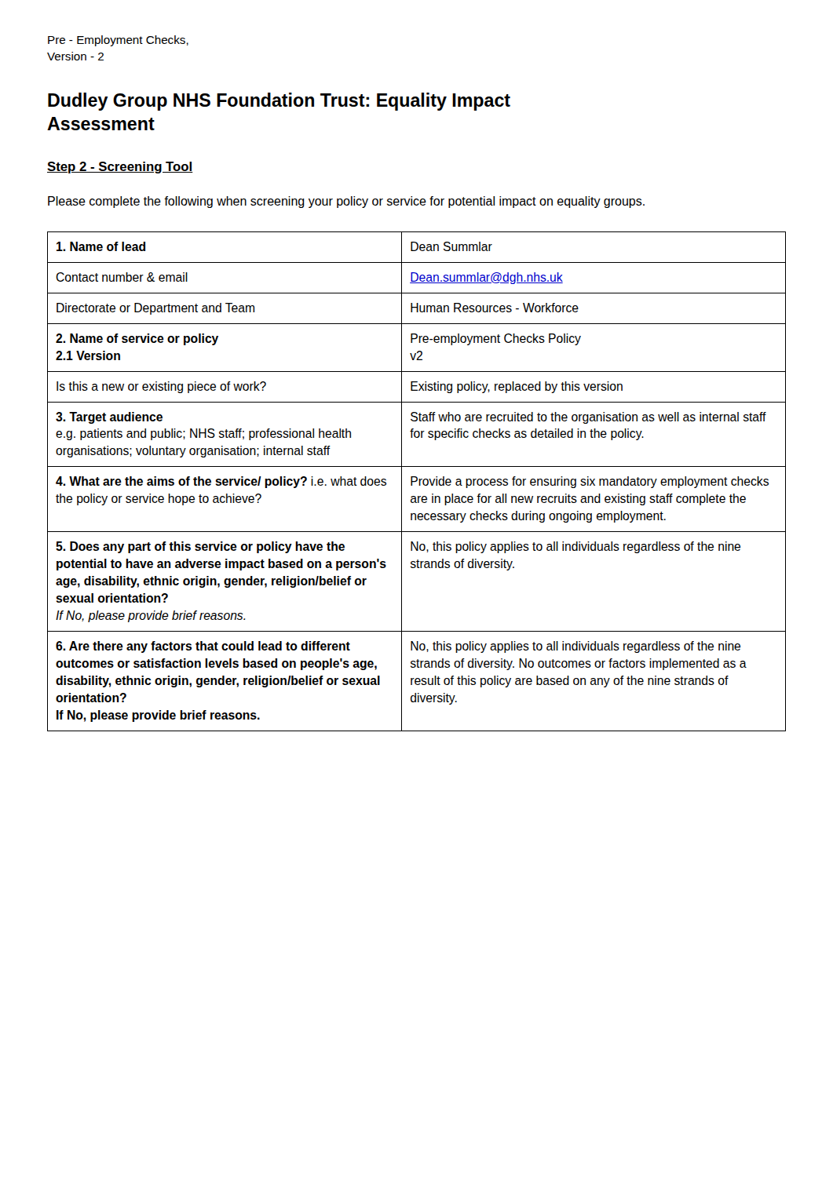Pre - Employment Checks,
Version - 2
Dudley Group NHS Foundation Trust: Equality Impact
Assessment
Step 2 - Screening Tool
Please complete the following when screening your policy or service for potential impact on equality groups.
| 1. Name of lead | Dean Summlar |
| Contact number & email | Dean.summlar@dgh.nhs.uk |
| Directorate or Department and Team | Human Resources - Workforce |
| 2. Name of service or policy 2.1 Version | Pre-employment Checks Policy v2 |
| Is this a new or existing piece of work? | Existing policy, replaced by this version |
| 3. Target audience e.g. patients and public; NHS staff; professional health organisations; voluntary organisation; internal staff | Staff who are recruited to the organisation as well as internal staff for specific checks as detailed in the policy. |
| 4. What are the aims of the service/ policy? i.e. what does the policy or service hope to achieve? | Provide a process for ensuring six mandatory employment checks are in place for all new recruits and existing staff complete the necessary checks during ongoing employment. |
| 5. Does any part of this service or policy have the potential to have an adverse impact based on a person's age, disability, ethnic origin, gender, religion/belief or sexual orientation? If No, please provide brief reasons. | No, this policy applies to all individuals regardless of the nine strands of diversity. |
| 6. Are there any factors that could lead to different outcomes or satisfaction levels based on people's age, disability, ethnic origin, gender, religion/belief or sexual orientation? If No, please provide brief reasons. | No, this policy applies to all individuals regardless of the nine strands of diversity. No outcomes or factors implemented as a result of this policy are based on any of the nine strands of diversity. |